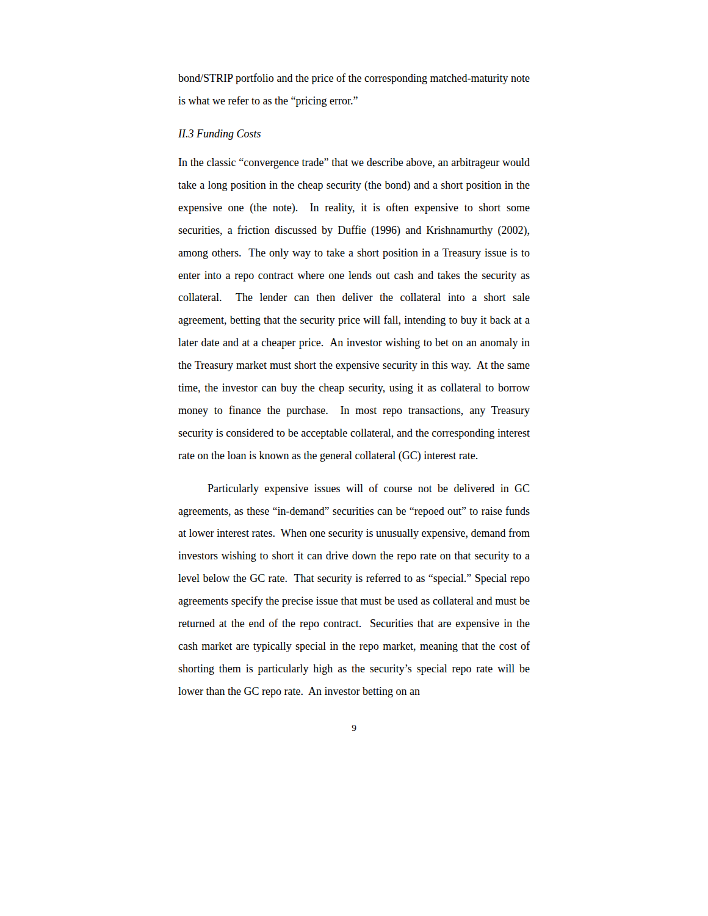bond/STRIP portfolio and the price of the corresponding matched-maturity note is what we refer to as the “pricing error.”
II.3 Funding Costs
In the classic “convergence trade” that we describe above, an arbitrageur would take a long position in the cheap security (the bond) and a short position in the expensive one (the note). In reality, it is often expensive to short some securities, a friction discussed by Duffie (1996) and Krishnamurthy (2002), among others. The only way to take a short position in a Treasury issue is to enter into a repo contract where one lends out cash and takes the security as collateral. The lender can then deliver the collateral into a short sale agreement, betting that the security price will fall, intending to buy it back at a later date and at a cheaper price. An investor wishing to bet on an anomaly in the Treasury market must short the expensive security in this way. At the same time, the investor can buy the cheap security, using it as collateral to borrow money to finance the purchase. In most repo transactions, any Treasury security is considered to be acceptable collateral, and the corresponding interest rate on the loan is known as the general collateral (GC) interest rate.
Particularly expensive issues will of course not be delivered in GC agreements, as these “in-demand” securities can be “repoed out” to raise funds at lower interest rates. When one security is unusually expensive, demand from investors wishing to short it can drive down the repo rate on that security to a level below the GC rate. That security is referred to as “special.” Special repo agreements specify the precise issue that must be used as collateral and must be returned at the end of the repo contract. Securities that are expensive in the cash market are typically special in the repo market, meaning that the cost of shorting them is particularly high as the security’s special repo rate will be lower than the GC repo rate. An investor betting on an
9